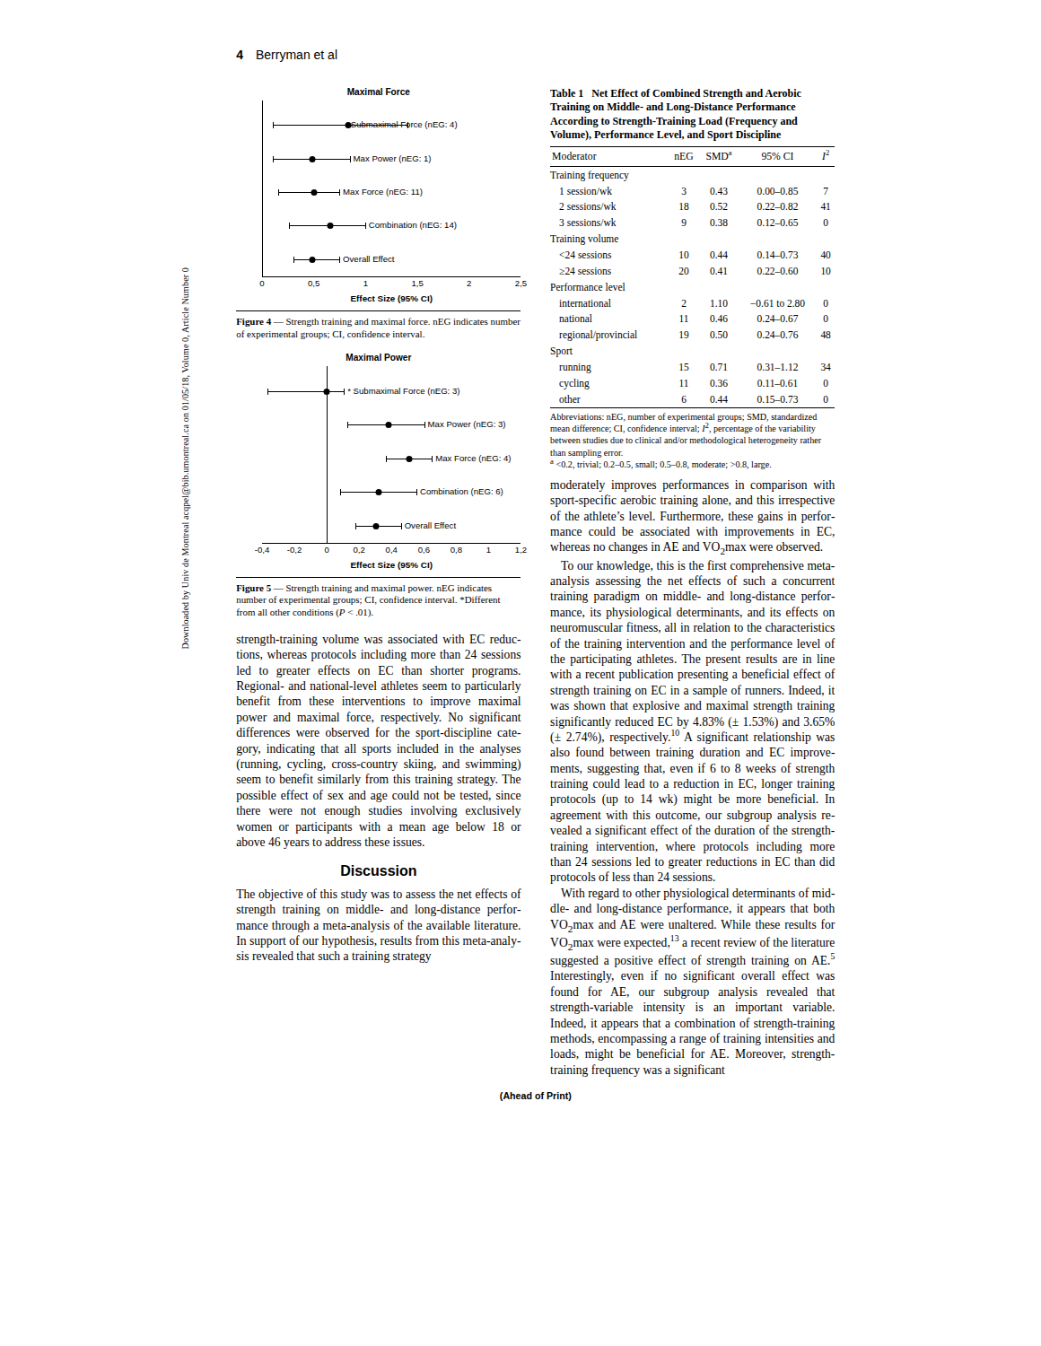Downloaded by Univ de Montreal acqpel@bib.umontreal.ca on 01/05/18, Volume 0, Article Number 0
4 Berryman et al
Maximal Force
Submaximal Force (nEG: 4)
Max Power (nEG: 1)
Max Force (nEG: 11)
Combination (nEG: 14)
Overall Effect
0 0,5 1 1,5 2 2,5
Effect Size (95% CI)
Figure 4 — Strength training and maximal force. nEG indicates number of experimental groups; CI, confidence interval.
Maximal Power
* Submaximal Force (nEG: 3)
Max Power (nEG: 3)
Max Force (nEG: 4)
Combination (nEG: 6)
Overall Effect
-0,4 -0,2 0 0,2 0,4 0,6 0,8 1 1,2
Effect Size (95% CI)
Figure 5 — Strength training and maximal power. nEG indicates number of experimental groups; CI, confidence interval. *Different from all other conditions (P < .01).
strength-training volume was associated with EC reductions, whereas protocols including more than 24 sessions led to greater effects on EC than shorter programs. Regional- and national-level athletes seem to particularly benefit from these interventions to improve maximal power and maximal force, respectively. No significant differences were observed for the sport-discipline category, indicating that all sports included in the analyses (running, cycling, cross-country skiing, and swimming) seem to benefit similarly from this training strategy. The possible effect of sex and age could not be tested, since there were not enough studies involving exclusively women or participants with a mean age below 18 or above 46 years to address these issues.
Discussion
The objective of this study was to assess the net effects of strength training on middle- and long-distance performance through a meta-analysis of the available literature. In support of our hypothesis, results from this meta-analysis revealed that such a training strategy
Table 1 Net Effect of Combined Strength and Aerobic Training on Middle- and Long-Distance Performance According to Strength-Training Load (Frequency and Volume), Performance Level, and Sport Discipline
| Moderator | nEG | SMD a | 95% CI | I 2 |
| --- | --- | --- | --- | --- |
| Training frequency |
| 1 session/wk | 3 | 0.43 | 0.00–0.85 | 7 |
| 2 sessions/wk | 18 | 0.52 | 0.22–0.82 | 41 |
| 3 sessions/wk | 9 | 0.38 | 0.12–0.65 | 0 |
| Training volume |
| <24 sessions | 10 | 0.44 | 0.14–0.73 | 40 |
| ≥24 sessions | 20 | 0.41 | 0.22–0.60 | 10 |
| Performance level |
| international | 2 | 1.10 | −0.61 to 2.80 | 0 |
| national | 11 | 0.46 | 0.24–0.67 | 0 |
| regional/provincial | 19 | 0.50 | 0.24–0.76 | 48 |
| Sport |
| running | 15 | 0.71 | 0.31–1.12 | 34 |
| cycling | 11 | 0.36 | 0.11–0.61 | 0 |
| other | 6 | 0.44 | 0.15–0.73 | 0 |
Abbreviations: nEG, number of experimental groups; SMD, standardized mean difference; CI, confidence interval; I2, percentage of the variability between studies due to clinical and/or methodological heterogeneity rather than sampling error.
a <0.2, trivial; 0.2–0.5, small; 0.5–0.8, moderate; >0.8, large.
moderately improves performances in comparison with sport-specific aerobic training alone, and this irrespective of the athlete’s level. Furthermore, these gains in performance could be associated with improvements in EC, whereas no changes in AE and VO2max were observed.
To our knowledge, this is the first comprehensive meta-analysis assessing the net effects of such a concurrent training paradigm on middle- and long-distance performance, its physiological determinants, and its effects on neuromuscular fitness, all in relation to the characteristics of the training intervention and the performance level of the participating athletes. The present results are in line with a recent publication presenting a beneficial effect of strength training on EC in a sample of runners. Indeed, it was shown that explosive and maximal strength training significantly reduced EC by 4.83% (± 1.53%) and 3.65% (± 2.74%), respectively.10 A significant relationship was also found between training duration and EC improvements, suggesting that, even if 6 to 8 weeks of strength training could lead to a reduction in EC, longer training protocols (up to 14 wk) might be more beneficial. In agreement with this outcome, our subgroup analysis revealed a significant effect of the duration of the strength-training intervention, where protocols including more than 24 sessions led to greater reductions in EC than did protocols of less than 24 sessions.
With regard to other physiological determinants of middle- and long-distance performance, it appears that both VO2max and AE were unaltered. While these results for VO2max were expected,13 a recent review of the literature suggested a positive effect of strength training on AE.5 Interestingly, even if no significant overall effect was found for AE, our subgroup analysis revealed that strength-variable intensity is an important variable. Indeed, it appears that a combination of strength-training methods, encompassing a range of training intensities and loads, might be beneficial for AE. Moreover, strength-training frequency was a significant
(Ahead of Print)